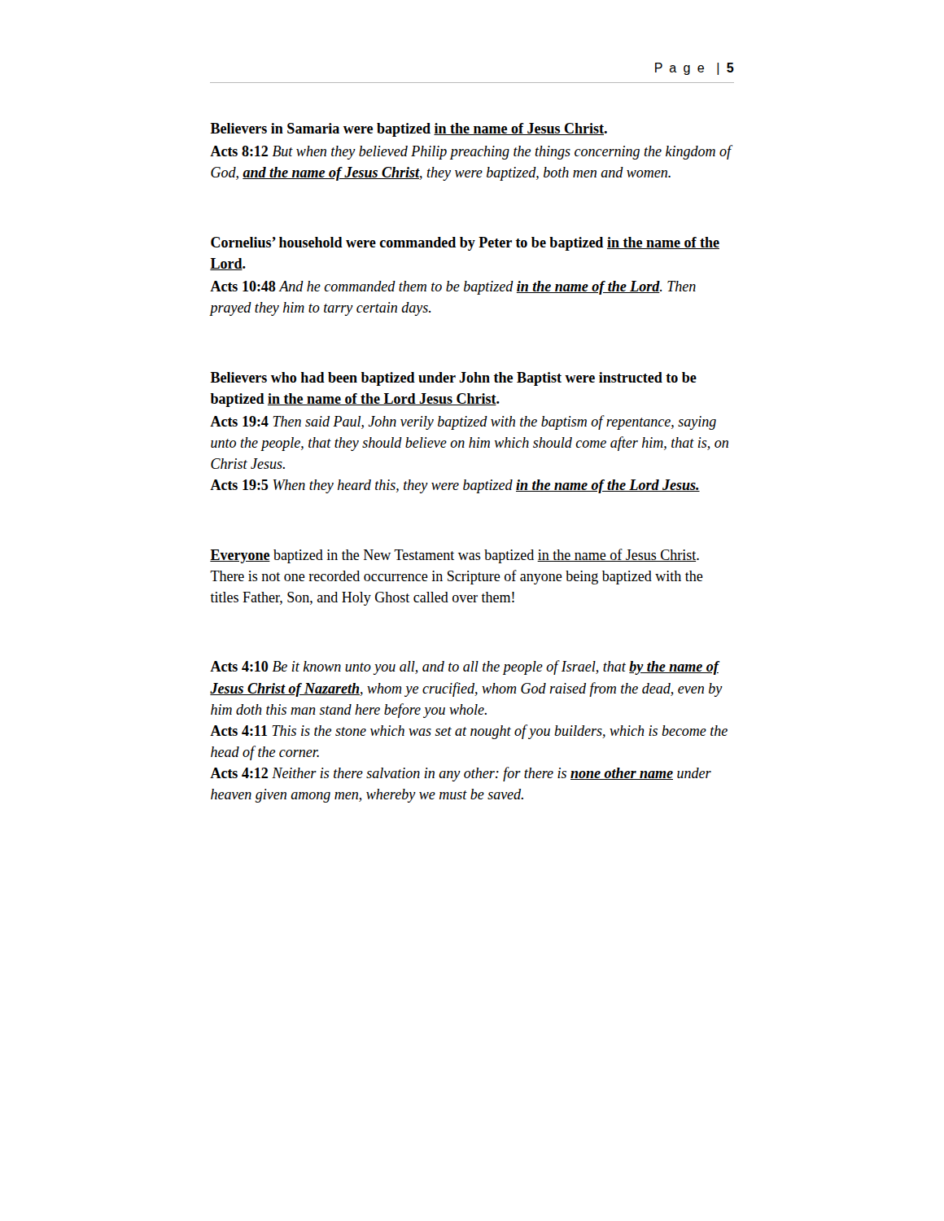P a g e | 5
Believers in Samaria were baptized in the name of Jesus Christ.
Acts 8:12 But when they believed Philip preaching the things concerning the kingdom of God, and the name of Jesus Christ, they were baptized, both men and women.
Cornelius’ household were commanded by Peter to be baptized in the name of the Lord.
Acts 10:48 And he commanded them to be baptized in the name of the Lord. Then prayed they him to tarry certain days.
Believers who had been baptized under John the Baptist were instructed to be baptized in the name of the Lord Jesus Christ.
Acts 19:4 Then said Paul, John verily baptized with the baptism of repentance, saying unto the people, that they should believe on him which should come after him, that is, on Christ Jesus.
Acts 19:5 When they heard this, they were baptized in the name of the Lord Jesus.
Everyone baptized in the New Testament was baptized in the name of Jesus Christ. There is not one recorded occurrence in Scripture of anyone being baptized with the titles Father, Son, and Holy Ghost called over them!
Acts 4:10 Be it known unto you all, and to all the people of Israel, that by the name of Jesus Christ of Nazareth, whom ye crucified, whom God raised from the dead, even by him doth this man stand here before you whole.
Acts 4:11 This is the stone which was set at nought of you builders, which is become the head of the corner.
Acts 4:12 Neither is there salvation in any other: for there is none other name under heaven given among men, whereby we must be saved.